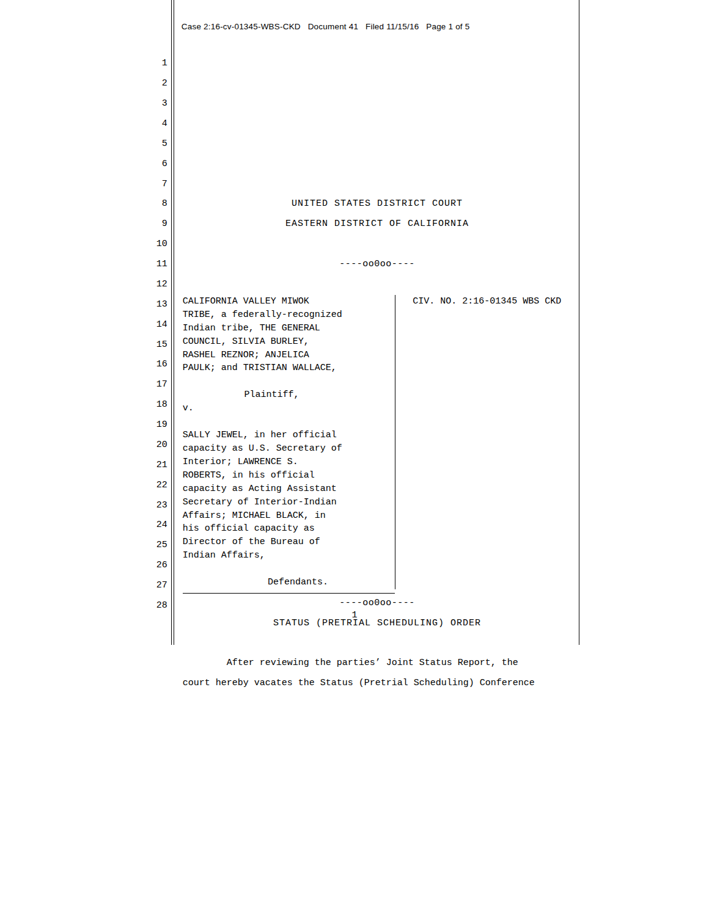Case 2:16-cv-01345-WBS-CKD Document 41 Filed 11/15/16 Page 1 of 5
1
2
3
4
5
6
7
8
9
10
11
12
13
14
15
16
17
18
19
20
21
22
23
24
25
26
27
28
UNITED STATES DISTRICT COURT
EASTERN DISTRICT OF CALIFORNIA
----oo0oo----
| CALIFORNIA VALLEY MIWOK TRIBE, a federally-recognized Indian tribe, THE GENERAL COUNCIL, SILVIA BURLEY, RASHEL REZNOR; ANJELICA PAULK; and TRISTIAN WALLACE, Plaintiff, v. SALLY JEWEL, in her official capacity as U.S. Secretary of Interior; LAWRENCE S. ROBERTS, in his official capacity as Acting Assistant Secretary of Interior-Indian Affairs; MICHAEL BLACK, in his official capacity as Director of the Bureau of Indian Affairs, Defendants. | CIV. NO. 2:16-01345 WBS CKD |
----oo0oo----
STATUS (PRETRIAL SCHEDULING) ORDER
After reviewing the parties’ Joint Status Report, the
court hereby vacates the Status (Pretrial Scheduling) Conference
1